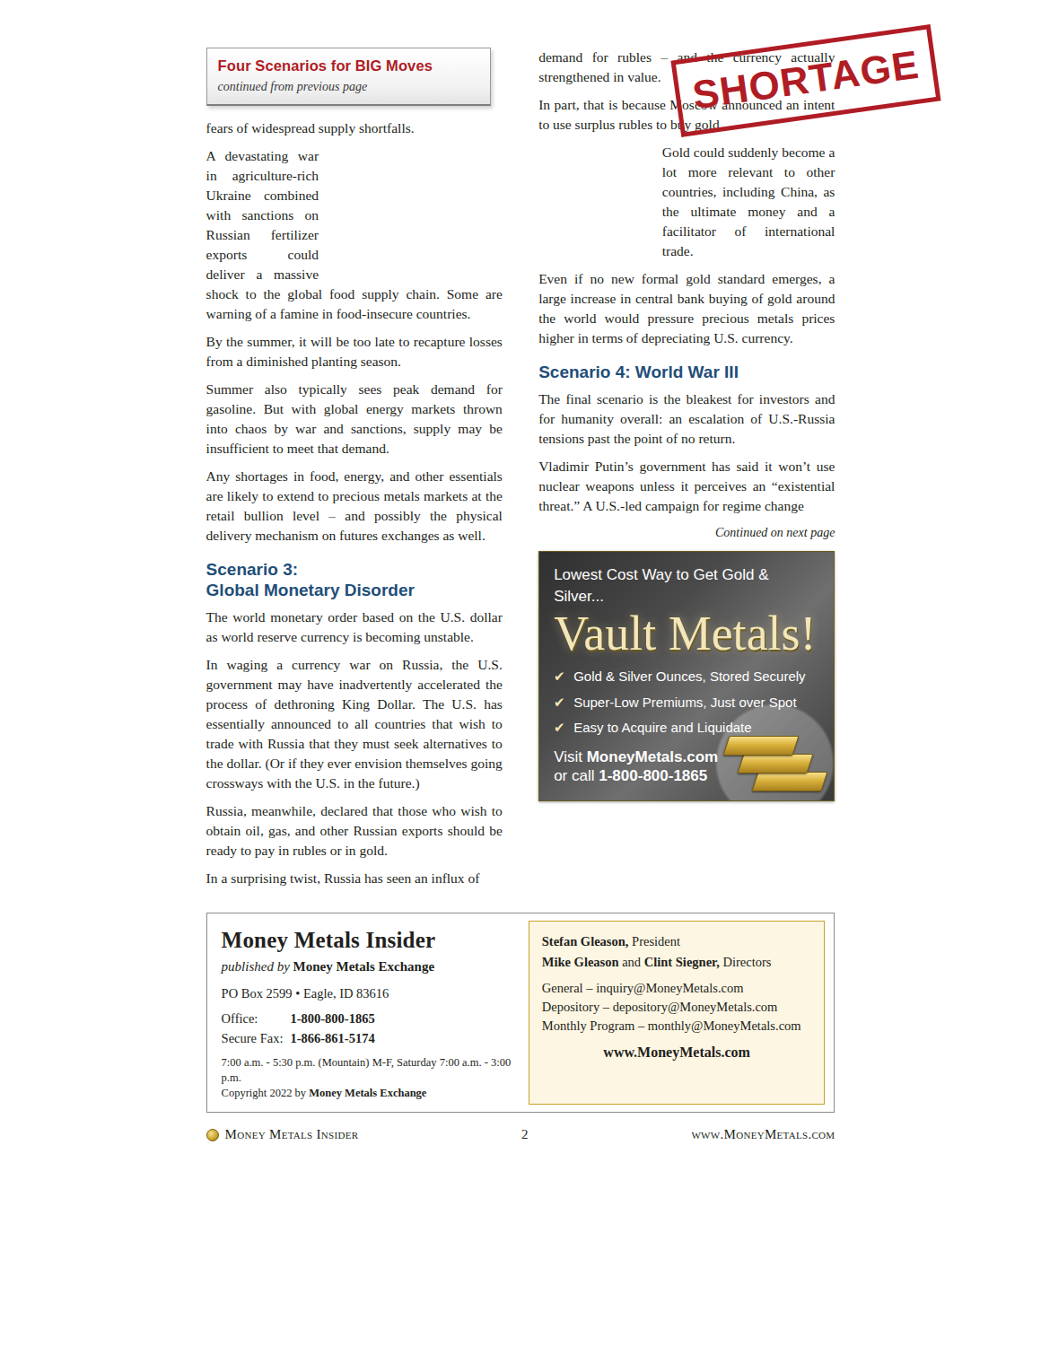Four Scenarios for BIG Moves
continued from previous page
fears of widespread supply shortfalls.
A devastating war in agriculture-rich Ukraine combined with sanctions on Russian fertilizer exports could deliver a massive shock to the global food supply chain. Some are warning of a famine in food-insecure countries.
By the summer, it will be too late to recapture losses from a diminished planting season.
Summer also typically sees peak demand for gasoline. But with global energy markets thrown into chaos by war and sanctions, supply may be insufficient to meet that demand.
Any shortages in food, energy, and other essentials are likely to extend to precious metals markets at the retail bullion level – and possibly the physical delivery mechanism on futures exchanges as well.
Scenario 3:
Global Monetary Disorder
The world monetary order based on the U.S. dollar as world reserve currency is becoming unstable.
In waging a currency war on Russia, the U.S. government may have inadvertently accelerated the process of dethroning King Dollar. The U.S. has essentially announced to all countries that wish to trade with Russia that they must seek alternatives to the dollar. (Or if they ever envision themselves going crossways with the U.S. in the future.)
Russia, meanwhile, declared that those who wish to obtain oil, gas, and other Russian exports should be ready to pay in rubles or in gold.
In a surprising twist, Russia has seen an influx of
SHORTAGE
demand for rubles – and the currency actually strengthened in value.
In part, that is because Moscow announced an intent to use surplus rubles to buy gold.
Gold could suddenly become a lot more relevant to other countries, including China, as the ultimate money and a facilitator of international trade.
Even if no new formal gold standard emerges, a large increase in central bank buying of gold around the world would pressure precious metals prices higher in terms of depreciating U.S. currency.
Scenario 4: World War III
The final scenario is the bleakest for investors and for humanity overall: an escalation of U.S.-Russia tensions past the point of no return.
Vladimir Putin’s government has said it won’t use nuclear weapons unless it perceives an “existential threat.” A U.S.-led campaign for regime change
Continued on next page
Lowest Cost Way to Get Gold & Silver...
Vault Metals!
Gold & Silver Ounces, Stored Securely
Super-Low Premiums, Just over Spot
Easy to Acquire and Liquidate
Visit MoneyMetals.com
or call 1-800-800-1865
Money Metals Insider
published by Money Metals Exchange
PO Box 2599 • Eagle, ID 83616
| Office: | 1-800-800-1865 |
| Secure Fax: | 1-866-861-5174 |
7:00 a.m. - 5:30 p.m. (Mountain) M-F, Saturday 7:00 a.m. - 3:00 p.m.
Copyright 2022 by Money Metals Exchange
Stefan Gleason, President
Mike Gleason and Clint Siegner, Directors
General – inquiry@MoneyMetals.com
Depository – depository@MoneyMetals.com
Monthly Program – monthly@MoneyMetals.com
www.MoneyMetals.com
Money Metals Insider
2
www.MoneyMetals.com